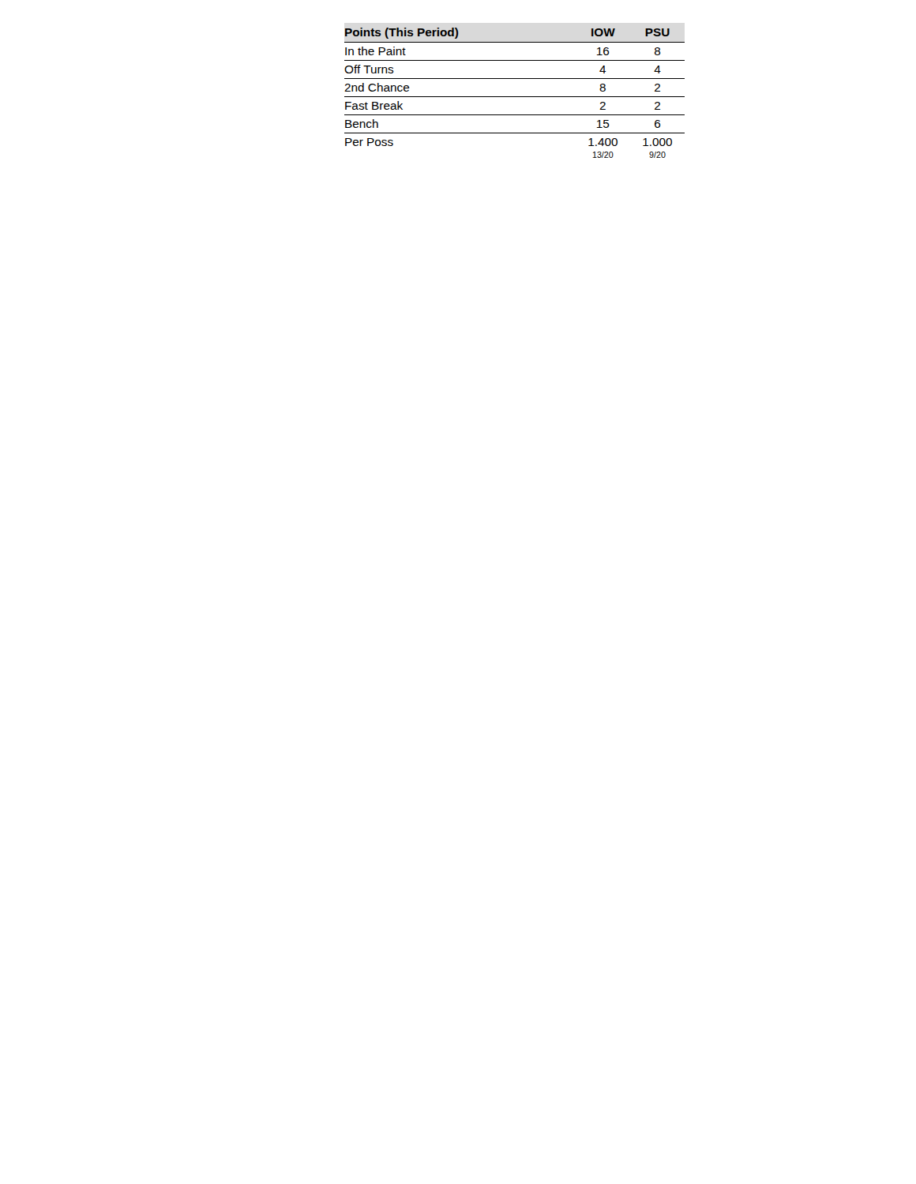| Points (This Period) | IOW | PSU |
| --- | --- | --- |
| In the Paint | 16 | 8 |
| Off Turns | 4 | 4 |
| 2nd Chance | 8 | 2 |
| Fast Break | 2 | 2 |
| Bench | 15 | 6 |
| Per Poss | 1.400 | 1.000 |
| | 13/20 | 9/20 |